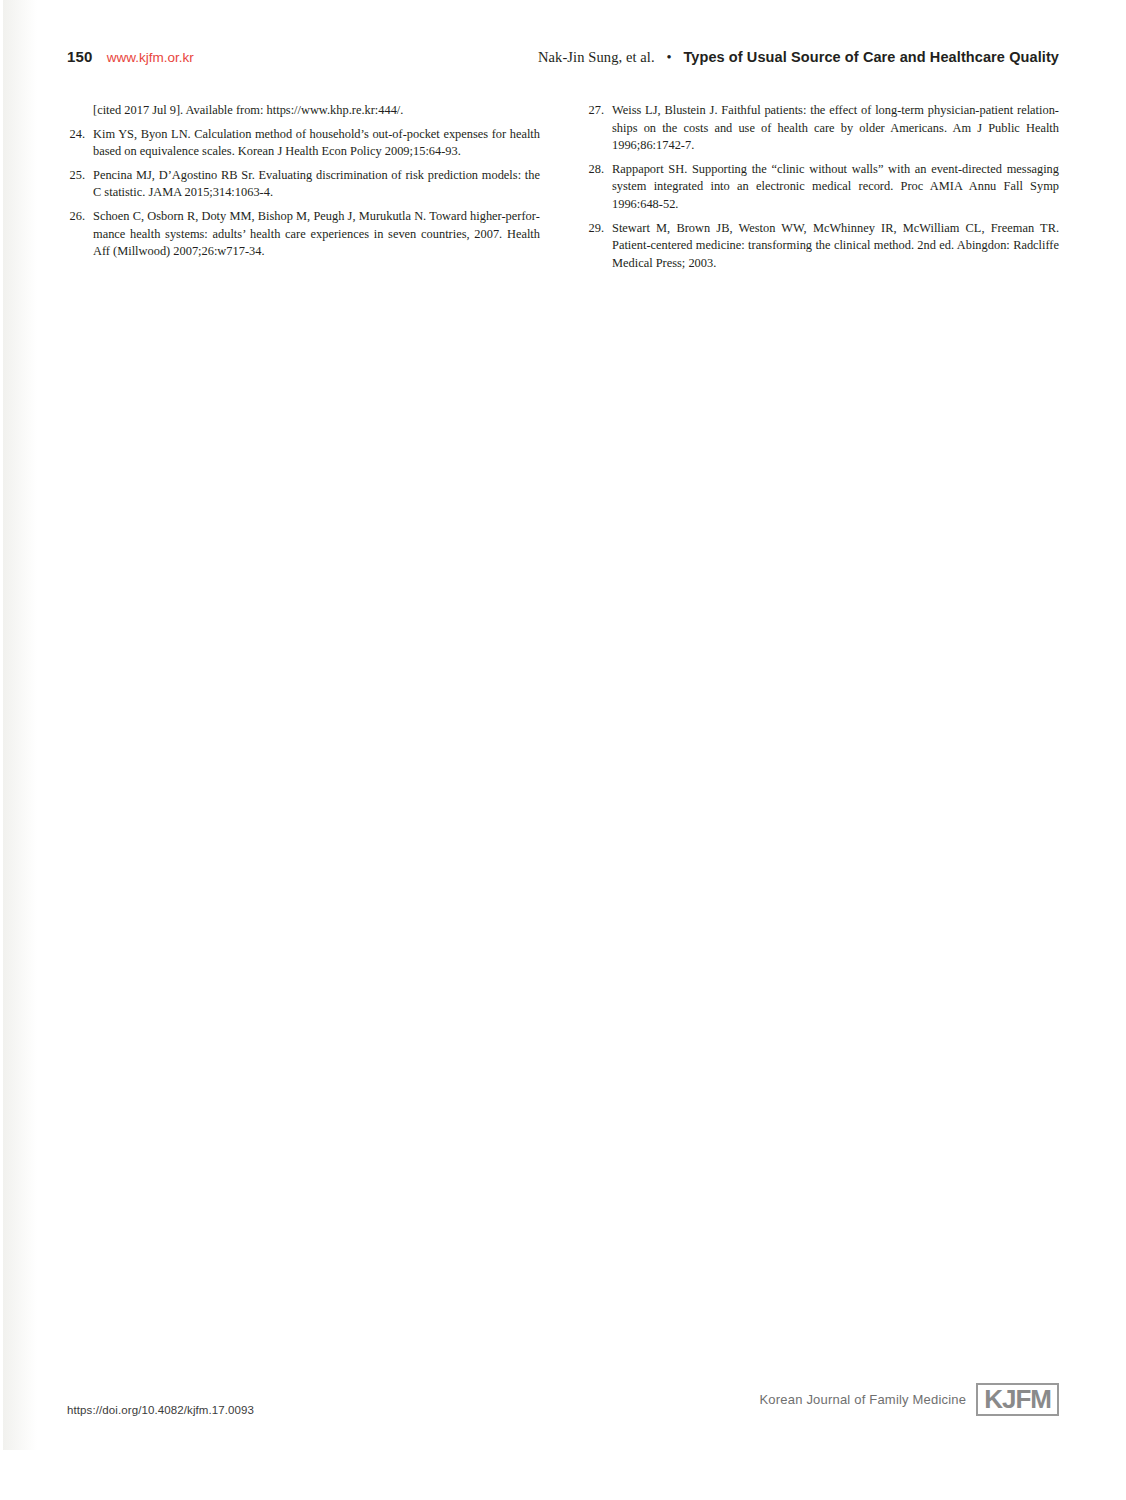150 www.kjfm.or.kr Nak-Jin Sung, et al. • Types of Usual Source of Care and Healthcare Quality
[cited 2017 Jul 9]. Available from: https://www.khp.re.kr:444/.
24. Kim YS, Byon LN. Calculation method of household’s out-of-pocket expenses for health based on equivalence scales. Korean J Health Econ Policy 2009;15:64-93.
25. Pencina MJ, D’Agostino RB Sr. Evaluating discrimination of risk prediction models: the C statistic. JAMA 2015;314:1063-4.
26. Schoen C, Osborn R, Doty MM, Bishop M, Peugh J, Murukutla N. Toward higher-performance health systems: adults’ health care experiences in seven countries, 2007. Health Aff (Millwood) 2007;26:w717-34.
27. Weiss LJ, Blustein J. Faithful patients: the effect of long-term physician-patient relationships on the costs and use of health care by older Americans. Am J Public Health 1996;86:1742-7.
28. Rappaport SH. Supporting the “clinic without walls” with an event-directed messaging system integrated into an electronic medical record. Proc AMIA Annu Fall Symp 1996:648-52.
29. Stewart M, Brown JB, Weston WW, McWhinney IR, McWilliam CL, Freeman TR. Patient-centered medicine: transforming the clinical method. 2nd ed. Abingdon: Radcliffe Medical Press; 2003.
https://doi.org/10.4082/kjfm.17.0093
Korean Journal of Family Medicine KJFM